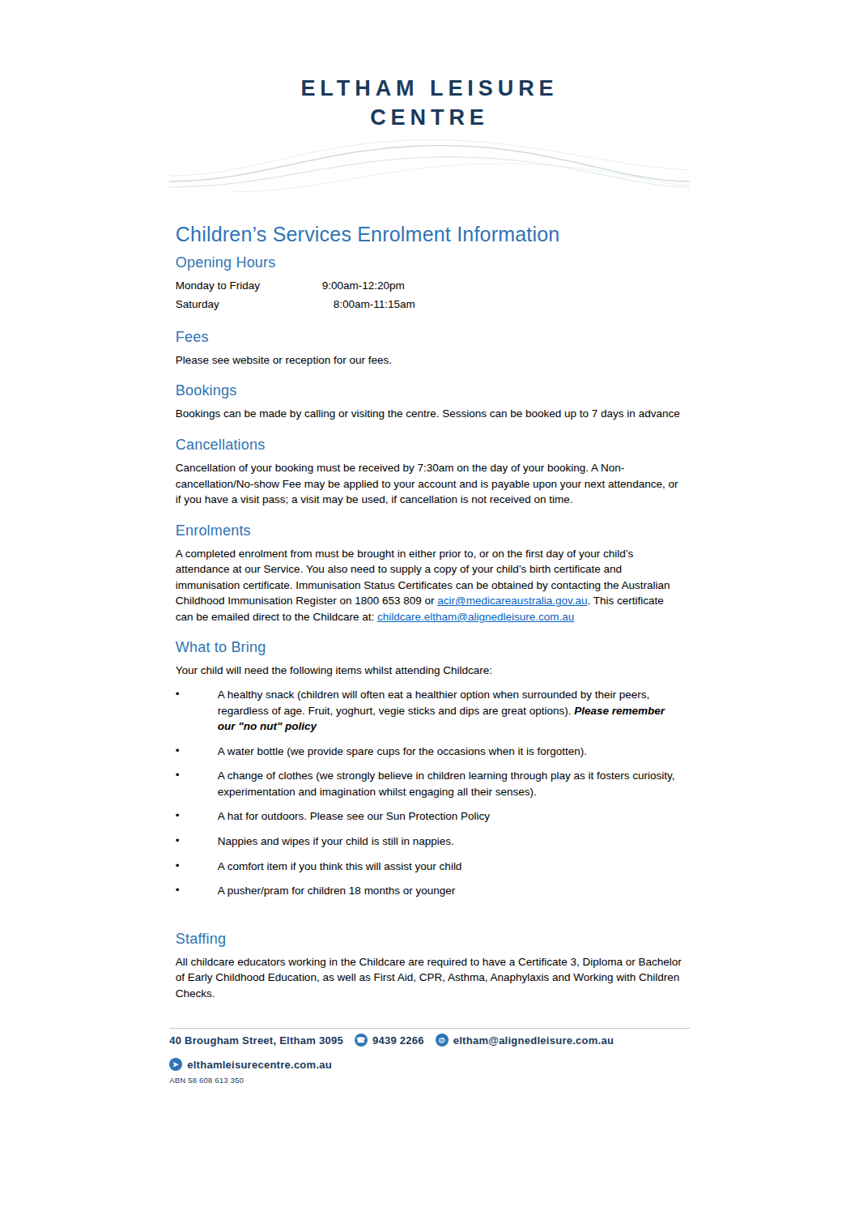Eltham Leisure Centre
Children’s Services Enrolment Information
Opening Hours
| Monday to Friday | 9:00am-12:20pm |
| Saturday | 8:00am-11:15am |
Fees
Please see website or reception for our fees.
Bookings
Bookings can be made by calling or visiting the centre. Sessions can be booked up to 7 days in advance
Cancellations
Cancellation of your booking must be received by 7:30am on the day of your booking. A Non-cancellation/No-show Fee may be applied to your account and is payable upon your next attendance, or if you have a visit pass; a visit may be used, if cancellation is not received on time.
Enrolments
A completed enrolment from must be brought in either prior to, or on the first day of your child’s attendance at our Service. You also need to supply a copy of your child’s birth certificate and immunisation certificate. Immunisation Status Certificates can be obtained by contacting the Australian Childhood Immunisation Register on 1800 653 809 or acir@medicareaustralia.gov.au. This certificate can be emailed direct to the Childcare at: childcare.eltham@alignedleisure.com.au
What to Bring
Your child will need the following items whilst attending Childcare:
A healthy snack (children will often eat a healthier option when surrounded by their peers, regardless of age. Fruit, yoghurt, vegie sticks and dips are great options). Please remember our "no nut" policy
A water bottle (we provide spare cups for the occasions when it is forgotten).
A change of clothes (we strongly believe in children learning through play as it fosters curiosity, experimentation and imagination whilst engaging all their senses).
A hat for outdoors. Please see our Sun Protection Policy
Nappies and wipes if your child is still in nappies.
A comfort item if you think this will assist your child
A pusher/pram for children 18 months or younger
Staffing
All childcare educators working in the Childcare are required to have a Certificate 3, Diploma or Bachelor of Early Childhood Education, as well as First Aid, CPR, Asthma, Anaphylaxis and Working with Children Checks.
40 Brougham Street, Eltham 3095 ☎9439 2266 @eltham@alignedleisure.com.au ➤elthamleisurecentre.com.au
ABN 58 608 613 350